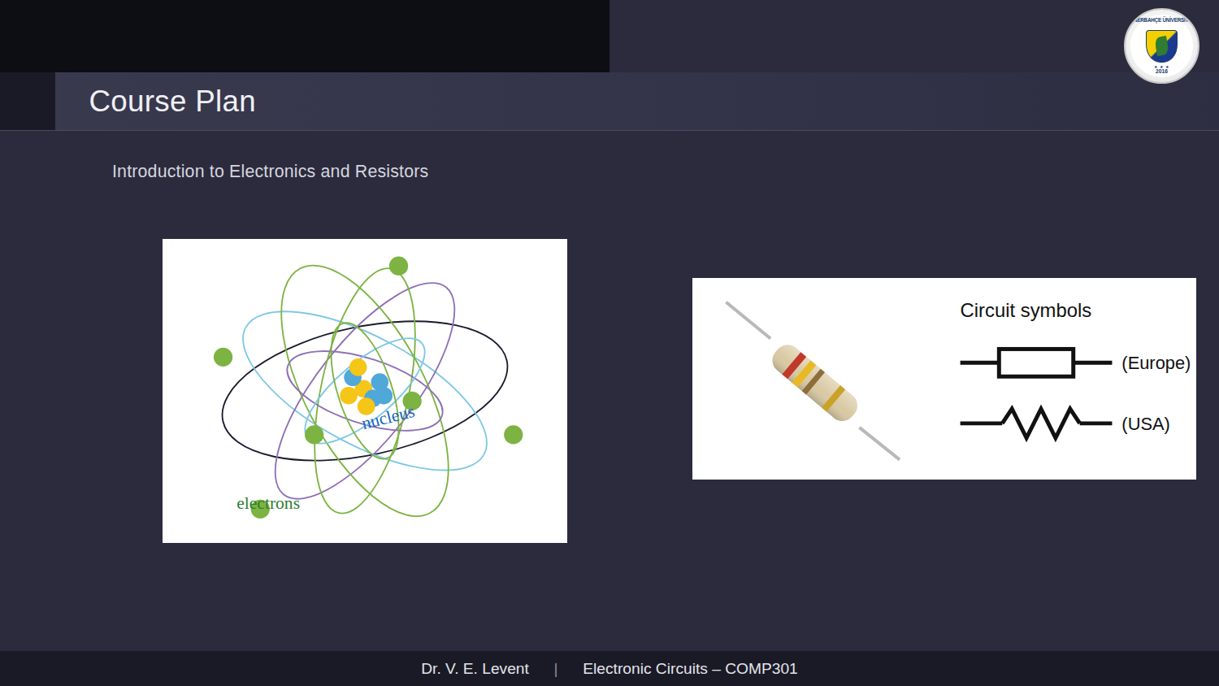Course Plan
FENERBAHÇE ÜNİVERSİTESİ
★ ★ ★ 2016
Introduction to Electronics and Resistors
nucleus electrons
Circuit symbols (Europe) (USA)
Dr. V. E. Levent | Electronic Circuits – COMP301